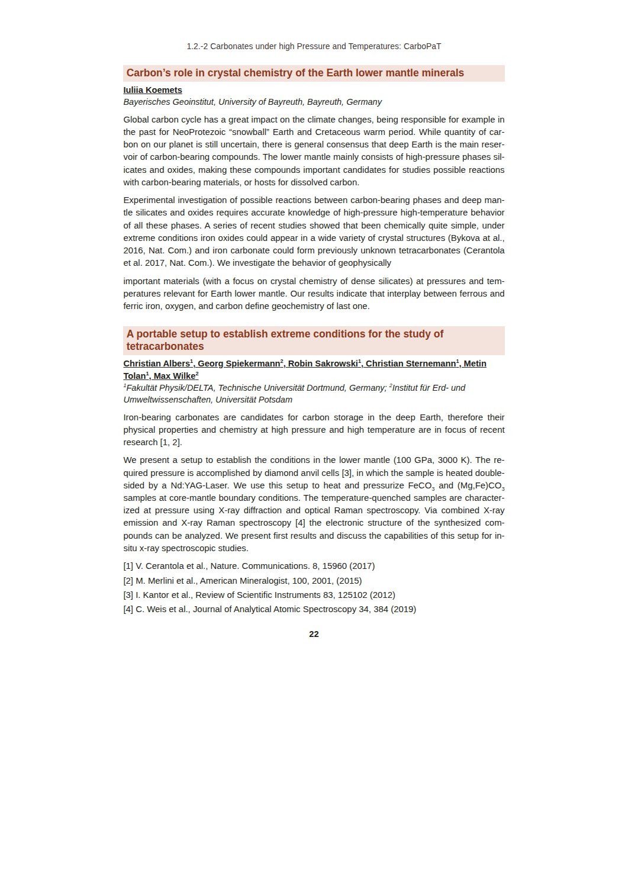1.2.-2 Carbonates under high Pressure and Temperatures: CarboPaT
Carbon’s role in crystal chemistry of the Earth lower mantle minerals
Iuliia Koemets
Bayerisches Geoinstitut, University of Bayreuth, Bayreuth, Germany
Global carbon cycle has a great impact on the climate changes, being responsible for example in the past for NeoProtezoic “snowball” Earth and Cretaceous warm period. While quantity of carbon on our planet is still uncertain, there is general consensus that deep Earth is the main reservoir of carbon-bearing compounds. The lower mantle mainly consists of high-pressure phases silicates and oxides, making these compounds important candidates for studies possible reactions with carbon-bearing materials, or hosts for dissolved carbon.
Experimental investigation of possible reactions between carbon-bearing phases and deep mantle silicates and oxides requires accurate knowledge of high-pressure high-temperature behavior of all these phases. A series of recent studies showed that been chemically quite simple, under extreme conditions iron oxides could appear in a wide variety of crystal structures (Bykova at al., 2016, Nat. Com.) and iron carbonate could form previously unknown tetracarbonates (Cerantola et al. 2017, Nat. Com.). We investigate the behavior of geophysically
important materials (with a focus on crystal chemistry of dense silicates) at pressures and temperatures relevant for Earth lower mantle. Our results indicate that interplay between ferrous and ferric iron, oxygen, and carbon define geochemistry of last one.
A portable setup to establish extreme conditions for the study of tetracarbonates
Christian Albers1, Georg Spiekermann2, Robin Sakrowski1, Christian Sternemann1, Metin Tolan1, Max Wilke2
1Fakultät Physik/DELTA, Technische Universität Dortmund, Germany; 2Institut für Erd- und Umweltwissenschaften, Universität Potsdam
Iron-bearing carbonates are candidates for carbon storage in the deep Earth, therefore their physical properties and chemistry at high pressure and high temperature are in focus of recent research [1, 2].
We present a setup to establish the conditions in the lower mantle (100 GPa, 3000 K). The required pressure is accomplished by diamond anvil cells [3], in which the sample is heated double-sided by a Nd:YAG-Laser. We use this setup to heat and pressurize FeCO3 and (Mg,Fe)CO3 samples at core-mantle boundary conditions. The temperature-quenched samples are characterized at pressure using X-ray diffraction and optical Raman spectroscopy. Via combined X-ray emission and X-ray Raman spectroscopy [4] the electronic structure of the synthesized compounds can be analyzed. We present first results and discuss the capabilities of this setup for in-situ x-ray spectroscopic studies.
[1] V. Cerantola et al., Nature. Communications. 8, 15960 (2017)
[2] M. Merlini et al., American Mineralogist, 100, 2001, (2015)
[3] I. Kantor et al., Review of Scientific Instruments 83, 125102 (2012)
[4] C. Weis et al., Journal of Analytical Atomic Spectroscopy 34, 384 (2019)
22